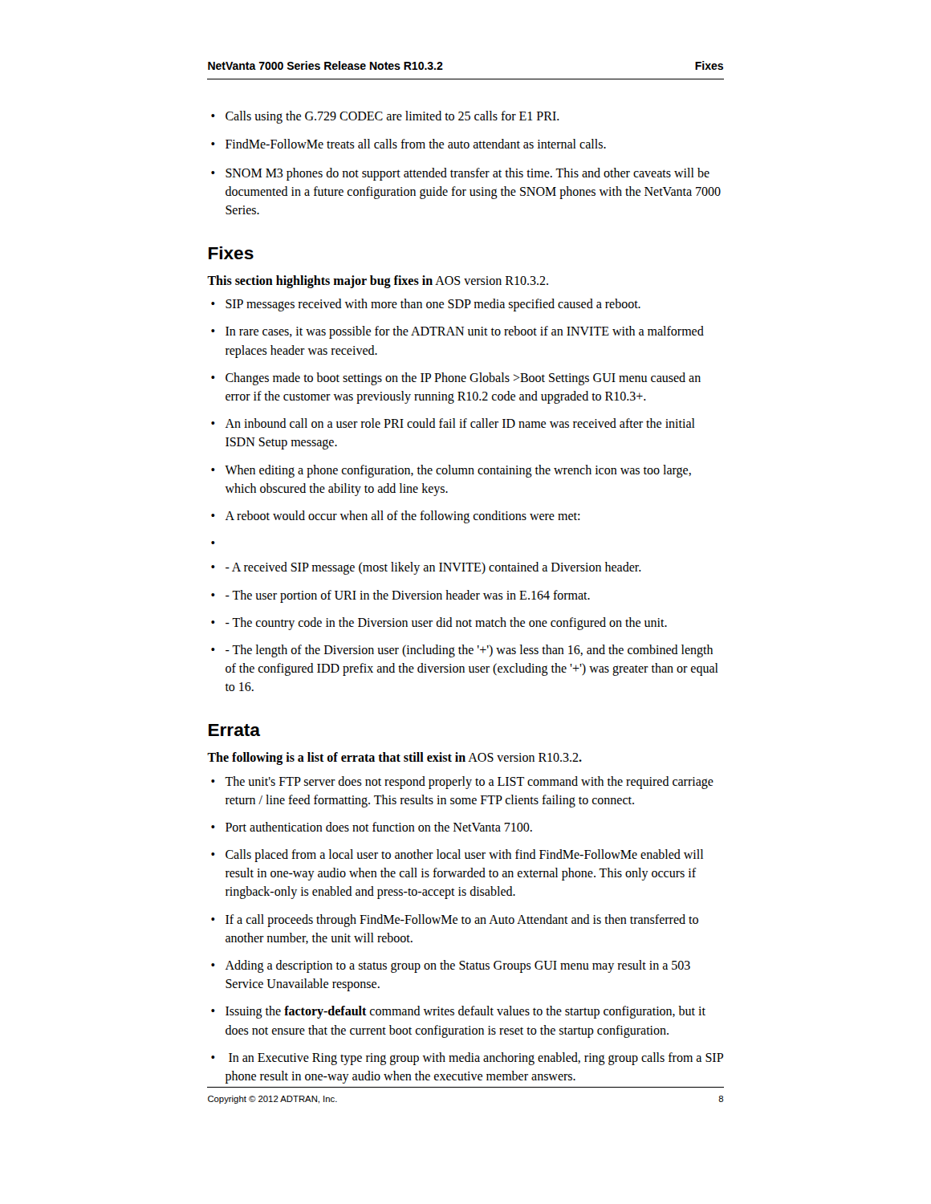NetVanta 7000 Series Release Notes R10.3.2
Fixes
Calls using the G.729 CODEC are limited to 25 calls for E1 PRI.
FindMe-FollowMe treats all calls from the auto attendant as internal calls.
SNOM M3 phones do not support attended transfer at this time. This and other caveats will be documented in a future configuration guide for using the SNOM phones with the NetVanta 7000 Series.
Fixes
This section highlights major bug fixes in AOS version R10.3.2.
SIP messages received with more than one SDP media specified caused a reboot.
In rare cases, it was possible for the ADTRAN unit to reboot if an INVITE with a malformed replaces header was received.
Changes made to boot settings on the IP Phone Globals >Boot Settings GUI menu caused an error if the customer was previously running R10.2 code and upgraded to R10.3+.
An inbound call on a user role PRI could fail if caller ID name was received after the initial ISDN Setup message.
When editing a phone configuration, the column containing the wrench icon was too large, which obscured the ability to add line keys.
A reboot would occur when all of the following conditions were met:
- A received SIP message (most likely an INVITE) contained a Diversion header.
- The user portion of URI in the Diversion header was in E.164 format.
- The country code in the Diversion user did not match the one configured on the unit.
- The length of the Diversion user (including the '+') was less than 16, and the combined length of the configured IDD prefix and the diversion user (excluding the '+') was greater than or equal to 16.
Errata
The following is a list of errata that still exist in AOS version R10.3.2.
The unit's FTP server does not respond properly to a LIST command with the required carriage return / line feed formatting. This results in some FTP clients failing to connect.
Port authentication does not function on the NetVanta 7100.
Calls placed from a local user to another local user with find FindMe-FollowMe enabled will result in one-way audio when the call is forwarded to an external phone. This only occurs if ringback-only is enabled and press-to-accept is disabled.
If a call proceeds through FindMe-FollowMe to an Auto Attendant and is then transferred to another number, the unit will reboot.
Adding a description to a status group on the Status Groups GUI menu may result in a 503 Service Unavailable response.
Issuing the factory-default command writes default values to the startup configuration, but it does not ensure that the current boot configuration is reset to the startup configuration.
In an Executive Ring type ring group with media anchoring enabled, ring group calls from a SIP phone result in one-way audio when the executive member answers.
Copyright © 2012 ADTRAN, Inc.
8